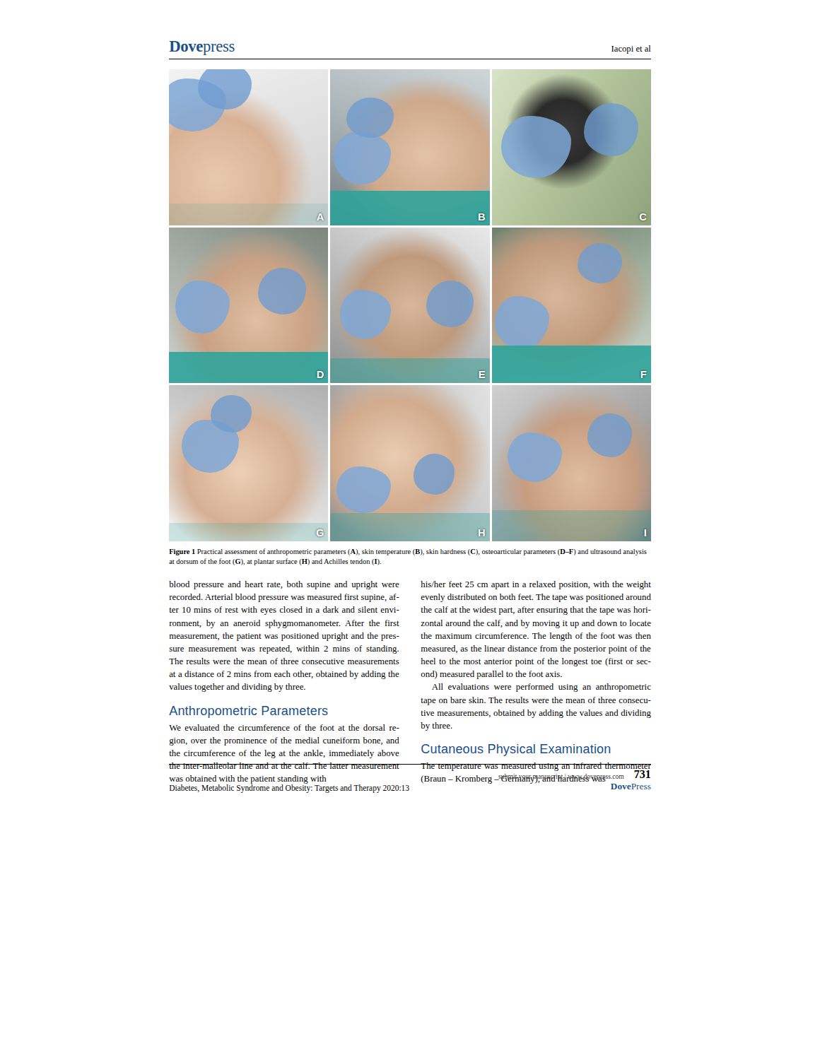Dove press
Iacopi et al
A
B
C
D
E
F
G
H
I
Figure 1 Practical assessment of anthropometric parameters (A), skin temperature (B), skin hardness (C), osteoarticular parameters (D–F) and ultrasound analysis at dorsum of the foot (G), at plantar surface (H) and Achilles tendon (I).
blood pressure and heart rate, both supine and upright were recorded. Arterial blood pressure was measured first supine, after 10 mins of rest with eyes closed in a dark and silent environment, by an aneroid sphygmomanometer. After the first measurement, the patient was positioned upright and the pressure measurement was repeated, within 2 mins of standing. The results were the mean of three consecutive measurements at a distance of 2 mins from each other, obtained by adding the values together and dividing by three.
Anthropometric Parameters
We evaluated the circumference of the foot at the dorsal region, over the prominence of the medial cuneiform bone, and the circumference of the leg at the ankle, immediately above the inter-malleolar line and at the calf. The latter measurement was obtained with the patient standing with
his/her feet 25 cm apart in a relaxed position, with the weight evenly distributed on both feet. The tape was positioned around the calf at the widest part, after ensuring that the tape was horizontal around the calf, and by moving it up and down to locate the maximum circumference. The length of the foot was then measured, as the linear distance from the posterior point of the heel to the most anterior point of the longest toe (first or second) measured parallel to the foot axis.
All evaluations were performed using an anthropometric tape on bare skin. The results were the mean of three consecutive measurements, obtained by adding the values and dividing by three.
Cutaneous Physical Examination
The temperature was measured using an infrared thermometer (Braun – Kromberg – Germany), and hardness was
Diabetes, Metabolic Syndrome and Obesity: Targets and Therapy 2020:13
submit your manuscript | www.dovepress.com 731
Dove Press